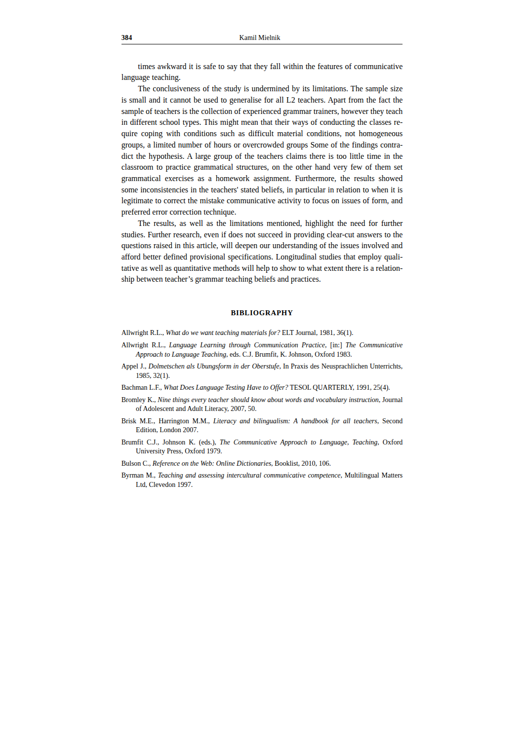384 Kamil Mielnik
times awkward it is safe to say that they fall within the features of communicative language teaching.
The conclusiveness of the study is undermined by its limitations. The sample size is small and it cannot be used to generalise for all L2 teachers. Apart from the fact the sample of teachers is the collection of experienced grammar trainers, however they teach in different school types. This might mean that their ways of conducting the classes require coping with conditions such as difficult material conditions, not homogeneous groups, a limited number of hours or overcrowded groups Some of the findings contradict the hypothesis. A large group of the teachers claims there is too little time in the classroom to practice grammatical structures, on the other hand very few of them set grammatical exercises as a homework assignment. Furthermore, the results showed some inconsistencies in the teachers' stated beliefs, in particular in relation to when it is legitimate to correct the mistake communicative activity to focus on issues of form, and preferred error correction technique.
The results, as well as the limitations mentioned, highlight the need for further studies. Further research, even if does not succeed in providing clear-cut answers to the questions raised in this article, will deepen our understanding of the issues involved and afford better defined provisional specifications. Longitudinal studies that employ qualitative as well as quantitative methods will help to show to what extent there is a relationship between teacher’s grammar teaching beliefs and practices.
BIBLIOGRAPHY
Allwright R.L., What do we want teaching materials for? ELT Journal, 1981, 36(1).
Allwright R.L., Language Learning through Communication Practice, [in:] The Communicative Approach to Language Teaching, eds. C.J. Brumfit, K. Johnson, Oxford 1983.
Appel J., Dolmetschen als Ubungsform in der Oberstufe, In Praxis des Neusprachlichen Unterrichts, 1985, 32(1).
Bachman L.F., What Does Language Testing Have to Offer? TESOL QUARTERLY, 1991, 25(4).
Bromley K., Nine things every teacher should know about words and vocabulary instruction, Journal of Adolescent and Adult Literacy, 2007, 50.
Brisk M.E., Harrington M.M., Literacy and bilingualism: A handbook for all teachers, Second Edition, London 2007.
Brumfit C.J., Johnson K. (eds.), The Communicative Approach to Language, Teaching, Oxford University Press, Oxford 1979.
Bulson C., Reference on the Web: Online Dictionaries, Booklist, 2010, 106.
Byrman M., Teaching and assessing intercultural communicative competence, Multilingual Matters Ltd, Clevedon 1997.